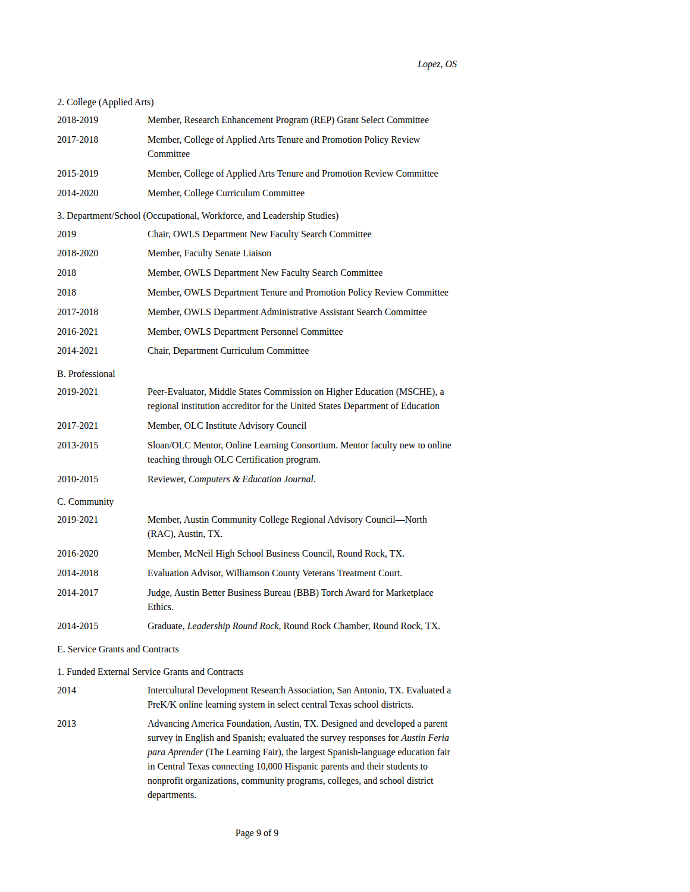Lopez, OS
2. College (Applied Arts)
2018-2019
Member, Research Enhancement Program (REP) Grant Select Committee
2017-2018
Member, College of Applied Arts Tenure and Promotion Policy Review Committee
2015-2019
Member, College of Applied Arts Tenure and Promotion Review Committee
2014-2020
Member, College Curriculum Committee
3. Department/School (Occupational, Workforce, and Leadership Studies)
2019
Chair, OWLS Department New Faculty Search Committee
2018-2020
Member, Faculty Senate Liaison
2018
Member, OWLS Department New Faculty Search Committee
2018
Member, OWLS Department Tenure and Promotion Policy Review Committee
2017-2018
Member, OWLS Department Administrative Assistant Search Committee
2016-2021
Member, OWLS Department Personnel Committee
2014-2021
Chair, Department Curriculum Committee
B. Professional
2019-2021
Peer-Evaluator, Middle States Commission on Higher Education (MSCHE), a regional institution accreditor for the United States Department of Education
2017-2021
Member, OLC Institute Advisory Council
2013-2015
Sloan/OLC Mentor, Online Learning Consortium. Mentor faculty new to online teaching through OLC Certification program.
2010-2015
Reviewer, Computers & Education Journal.
C. Community
2019-2021
Member, Austin Community College Regional Advisory Council—North (RAC), Austin, TX.
2016-2020
Member, McNeil High School Business Council, Round Rock, TX.
2014-2018
Evaluation Advisor, Williamson County Veterans Treatment Court.
2014-2017
Judge, Austin Better Business Bureau (BBB) Torch Award for Marketplace Ethics.
2014-2015
Graduate, Leadership Round Rock, Round Rock Chamber, Round Rock, TX.
E. Service Grants and Contracts
1. Funded External Service Grants and Contracts
2014
Intercultural Development Research Association, San Antonio, TX. Evaluated a PreK/K online learning system in select central Texas school districts.
2013
Advancing America Foundation, Austin, TX. Designed and developed a parent survey in English and Spanish; evaluated the survey responses for Austin Feria para Aprender (The Learning Fair), the largest Spanish-language education fair in Central Texas connecting 10,000 Hispanic parents and their students to nonprofit organizations, community programs, colleges, and school district departments.
Page 9 of 9